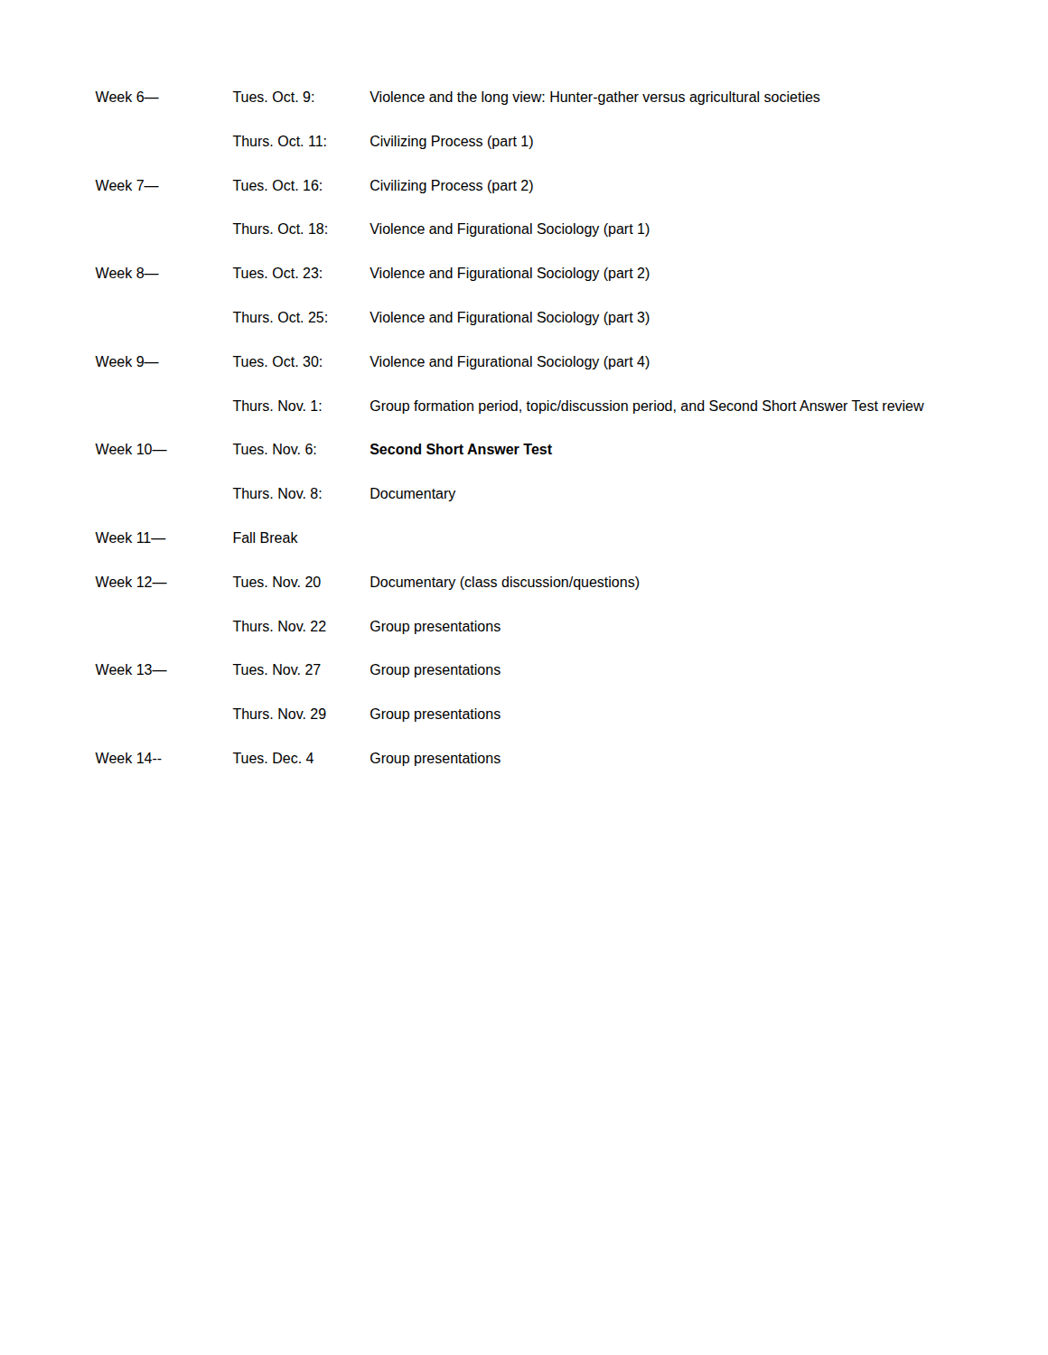| Week 6— | Tues. Oct. 9: | Violence and the long view: Hunter-gather versus agricultural societies |
| | Thurs. Oct. 11: | Civilizing Process (part 1) |
| Week 7— | Tues. Oct. 16: | Civilizing Process (part 2) |
| | Thurs. Oct. 18: | Violence and Figurational Sociology (part 1) |
| Week 8— | Tues. Oct. 23: | Violence and Figurational Sociology (part 2) |
| | Thurs. Oct. 25: | Violence and Figurational Sociology (part 3) |
| Week 9— | Tues. Oct. 30: | Violence and Figurational Sociology (part 4) |
| | Thurs. Nov. 1: | Group formation period, topic/discussion period, and Second Short Answer Test review |
| Week 10— | Tues. Nov. 6: | Second Short Answer Test |
| | Thurs. Nov. 8: | Documentary |
| Week 11— | Fall Break | |
| Week 12— | Tues. Nov. 20 | Documentary (class discussion/questions) |
| | Thurs. Nov. 22 | Group presentations |
| Week 13— | Tues. Nov. 27 | Group presentations |
| | Thurs. Nov. 29 | Group presentations |
| Week 14-- | Tues. Dec. 4 | Group presentations |